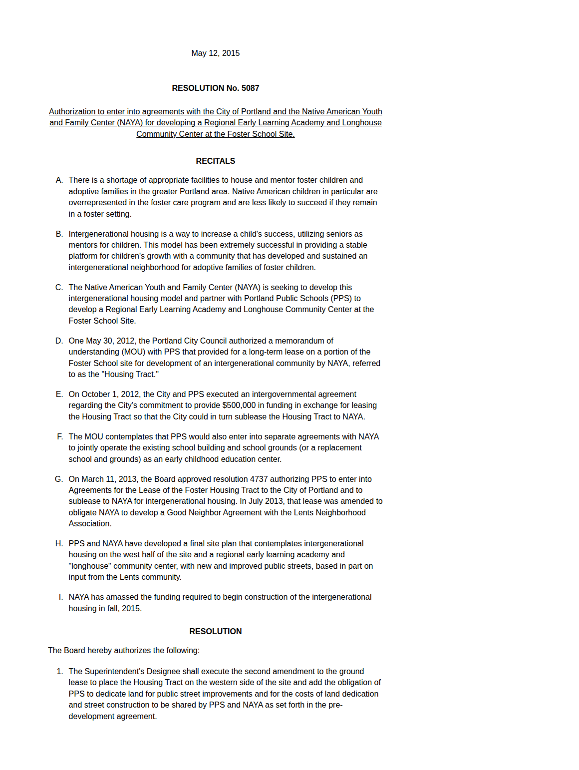May 12, 2015
RESOLUTION No. 5087
Authorization to enter into agreements with the City of Portland and the Native American Youth and Family Center (NAYA) for developing a Regional Early Learning Academy and Longhouse Community Center at the Foster School Site.
RECITALS
There is a shortage of appropriate facilities to house and mentor foster children and adoptive families in the greater Portland area. Native American children in particular are overrepresented in the foster care program and are less likely to succeed if they remain in a foster setting.
Intergenerational housing is a way to increase a child's success, utilizing seniors as mentors for children. This model has been extremely successful in providing a stable platform for children's growth with a community that has developed and sustained an intergenerational neighborhood for adoptive families of foster children.
The Native American Youth and Family Center (NAYA) is seeking to develop this intergenerational housing model and partner with Portland Public Schools (PPS) to develop a Regional Early Learning Academy and Longhouse Community Center at the Foster School Site.
One May 30, 2012, the Portland City Council authorized a memorandum of understanding (MOU) with PPS that provided for a long-term lease on a portion of the Foster School site for development of an intergenerational community by NAYA, referred to as the "Housing Tract."
On October 1, 2012, the City and PPS executed an intergovernmental agreement regarding the City's commitment to provide $500,000 in funding in exchange for leasing the Housing Tract so that the City could in turn sublease the Housing Tract to NAYA.
The MOU contemplates that PPS would also enter into separate agreements with NAYA to jointly operate the existing school building and school grounds (or a replacement school and grounds) as an early childhood education center.
On March 11, 2013, the Board approved resolution 4737 authorizing PPS to enter into Agreements for the Lease of the Foster Housing Tract to the City of Portland and to sublease to NAYA for intergenerational housing. In July 2013, that lease was amended to obligate NAYA to develop a Good Neighbor Agreement with the Lents Neighborhood Association.
PPS and NAYA have developed a final site plan that contemplates intergenerational housing on the west half of the site and a regional early learning academy and "longhouse" community center, with new and improved public streets, based in part on input from the Lents community.
NAYA has amassed the funding required to begin construction of the intergenerational housing in fall, 2015.
RESOLUTION
The Board hereby authorizes the following:
The Superintendent's Designee shall execute the second amendment to the ground lease to place the Housing Tract on the western side of the site and add the obligation of PPS to dedicate land for public street improvements and for the costs of land dedication and street construction to be shared by PPS and NAYA as set forth in the pre-development agreement.